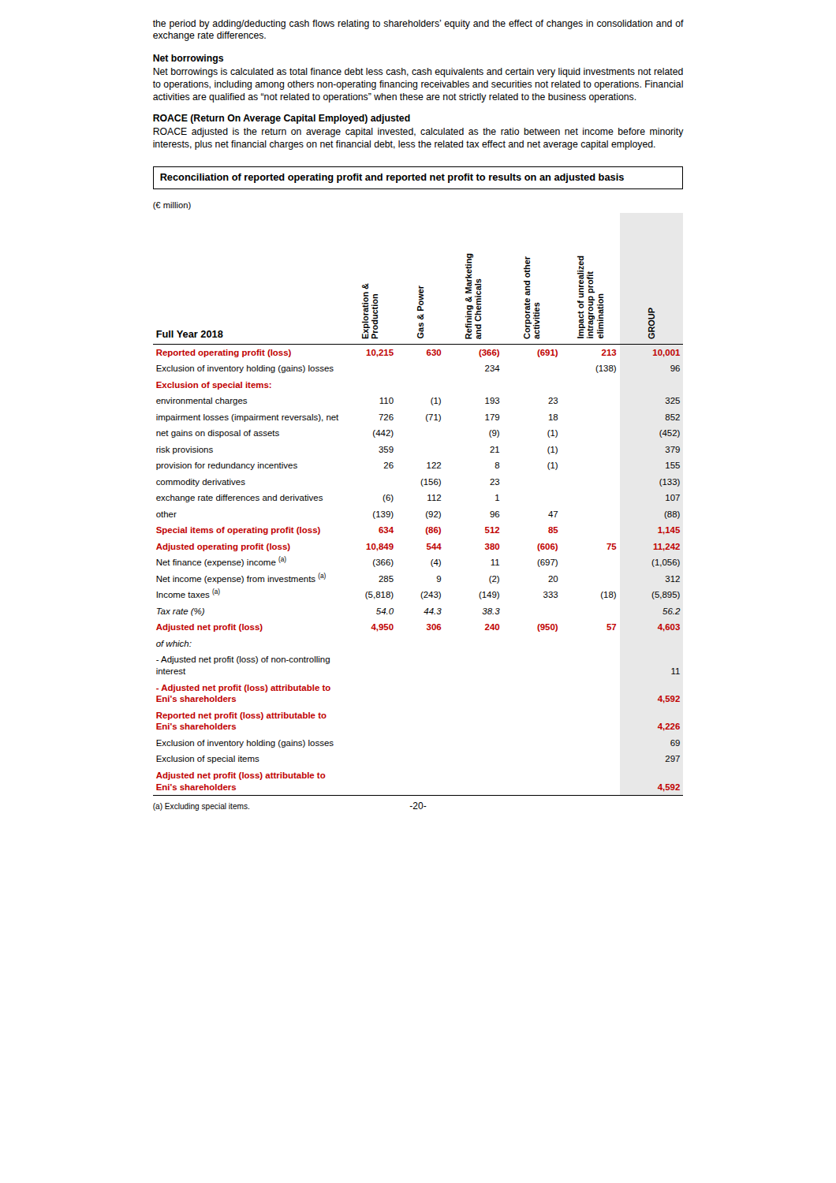the period by adding/deducting cash flows relating to shareholders’ equity and the effect of changes in consolidation and of exchange rate differences.
Net borrowings
Net borrowings is calculated as total finance debt less cash, cash equivalents and certain very liquid investments not related to operations, including among others non-operating financing receivables and securities not related to operations. Financial activities are qualified as “not related to operations” when these are not strictly related to the business operations.
ROACE (Return On Average Capital Employed) adjusted
ROACE adjusted is the return on average capital invested, calculated as the ratio between net income before minority interests, plus net financial charges on net financial debt, less the related tax effect and net average capital employed.
Reconciliation of reported operating profit and reported net profit to results on an adjusted basis
(€ million)
| Full Year 2018 | Exploration & Production | Gas & Power | Refining & Marketing and Chemicals | Corporate and other activities | Impact of unrealized intragroup profit elimination | GROUP |
| --- | --- | --- | --- | --- | --- | --- |
| Reported operating profit (loss) | 10,215 | 630 | (366) | (691) | 213 | 10,001 |
| Exclusion of inventory holding (gains) losses | | | 234 | | (138) | 96 |
| Exclusion of special items: | | | | | | |
| environmental charges | 110 | (1) | 193 | 23 | | 325 |
| impairment losses (impairment reversals), net | 726 | (71) | 179 | 18 | | 852 |
| net gains on disposal of assets | (442) | | (9) | (1) | | (452) |
| risk provisions | 359 | | 21 | (1) | | 379 |
| provision for redundancy incentives | 26 | 122 | 8 | (1) | | 155 |
| commodity derivatives | | (156) | 23 | | | (133) |
| exchange rate differences and derivatives | (6) | 112 | 1 | | | 107 |
| other | (139) | (92) | 96 | 47 | | (88) |
| Special items of operating profit (loss) | 634 | (86) | 512 | 85 | | 1,145 |
| Adjusted operating profit (loss) | 10,849 | 544 | 380 | (606) | 75 | 11,242 |
| Net finance (expense) income (a) | (366) | (4) | 11 | (697) | | (1,056) |
| Net income (expense) from investments (a) | 285 | 9 | (2) | 20 | | 312 |
| Income taxes (a) | (5,818) | (243) | (149) | 333 | (18) | (5,895) |
| Tax rate (%) | 54.0 | 44.3 | 38.3 | | | 56.2 |
| Adjusted net profit (loss) | 4,950 | 306 | 240 | (950) | 57 | 4,603 |
| of which: | | | | | | |
| - Adjusted net profit (loss) of non-controlling interest | | | | | | 11 |
| - Adjusted net profit (loss) attributable to Eni's shareholders | | | | | | 4,592 |
| Reported net profit (loss) attributable to Eni's shareholders | | | | | | 4,226 |
| Exclusion of inventory holding (gains) losses | | | | | | 69 |
| Exclusion of special items | | | | | | 297 |
| Adjusted net profit (loss) attributable to Eni's shareholders | | | | | | 4,592 |
(a) Excluding special items.
-20-